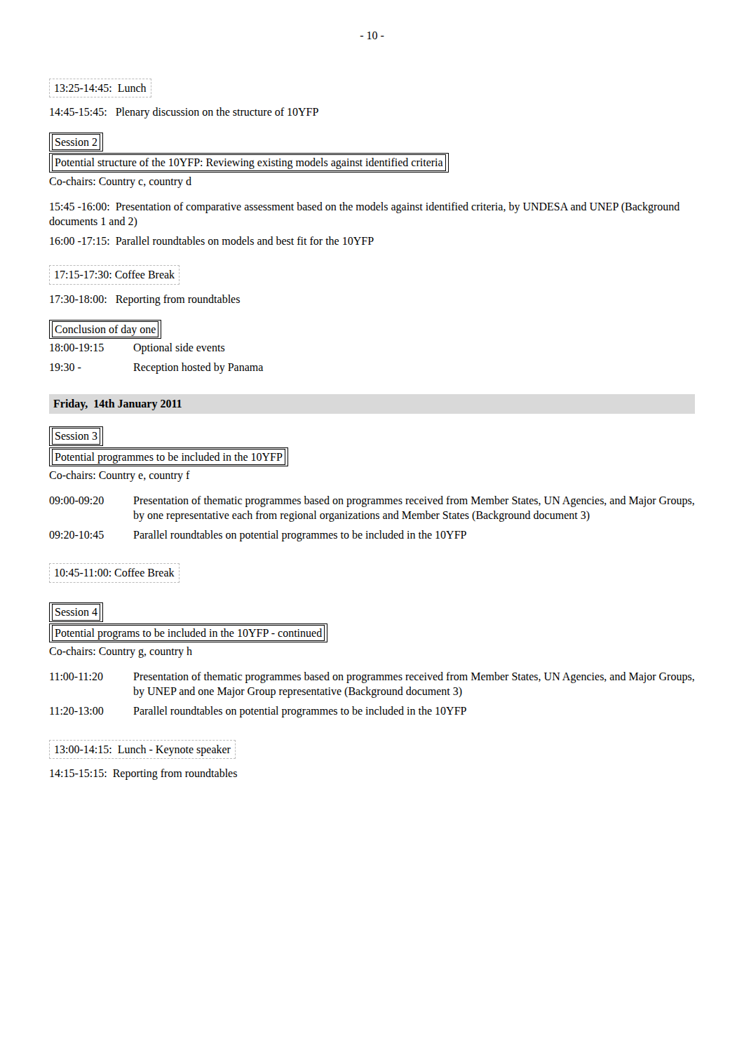- 10 -
13:25-14:45: Lunch
14:45-15:45: Plenary discussion on the structure of 10YFP
Session 2
Potential structure of the 10YFP: Reviewing existing models against identified criteria
Co-chairs: Country c, country d
15:45 -16:00: Presentation of comparative assessment based on the models against identified criteria, by UNDESA and UNEP (Background documents 1 and 2)
16:00 -17:15: Parallel roundtables on models and best fit for the 10YFP
17:15-17:30: Coffee Break
17:30-18:00: Reporting from roundtables
Conclusion of day one
| 18:00-19:15 | Optional side events |
| 19:30 - | Reception hosted by Panama |
Friday, 14th January 2011
Session 3
Potential programmes to be included in the 10YFP
Co-chairs: Country e, country f
| 09:00-09:20 | Presentation of thematic programmes based on programmes received from Member States, UN Agencies, and Major Groups, by one representative each from regional organizations and Member States (Background document 3) |
| 09:20-10:45 | Parallel roundtables on potential programmes to be included in the 10YFP |
10:45-11:00: Coffee Break
Session 4
Potential programs to be included in the 10YFP - continued
Co-chairs: Country g, country h
| 11:00-11:20 | Presentation of thematic programmes based on programmes received from Member States, UN Agencies, and Major Groups, by UNEP and one Major Group representative (Background document 3) |
| 11:20-13:00 | Parallel roundtables on potential programmes to be included in the 10YFP |
13:00-14:15: Lunch - Keynote speaker
14:15-15:15: Reporting from roundtables